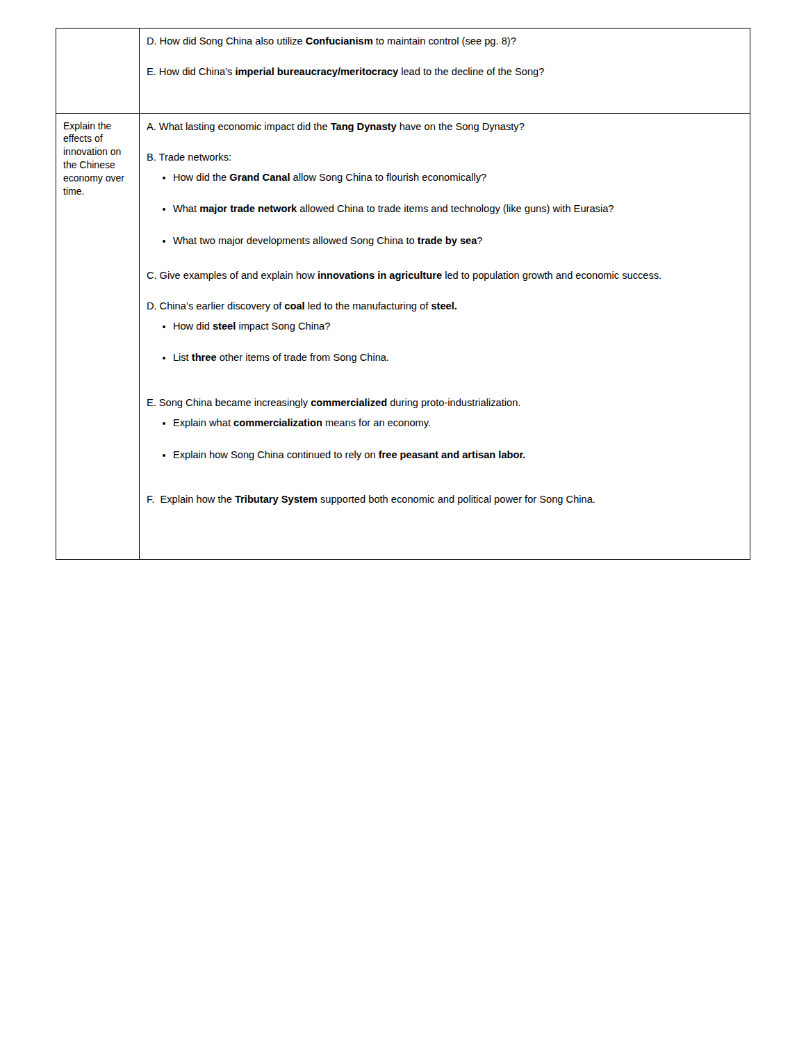| | D. How did Song China also utilize Confucianism to maintain control (see pg. 8)? E. How did China’s imperial bureaucracy/meritocracy lead to the decline of the Song? |
| Explain the effects of innovation on the Chinese economy over time. | A. What lasting economic impact did the Tang Dynasty have on the Song Dynasty? B. Trade networks: How did the Grand Canal allow Song China to flourish economically? What major trade network allowed China to trade items and technology (like guns) with Eurasia? What two major developments allowed Song China to trade by sea ? C. Give examples of and explain how innovations in agriculture led to population growth and economic success. D. China’s earlier discovery of coal led to the manufacturing of steel. How did steel impact Song China? List three other items of trade from Song China. E. Song China became increasingly commercialized during proto-industrialization. Explain what commercialization means for an economy. Explain how Song China continued to rely on free peasant and artisan labor. F. Explain how the Tributary System supported both economic and political power for Song China. |